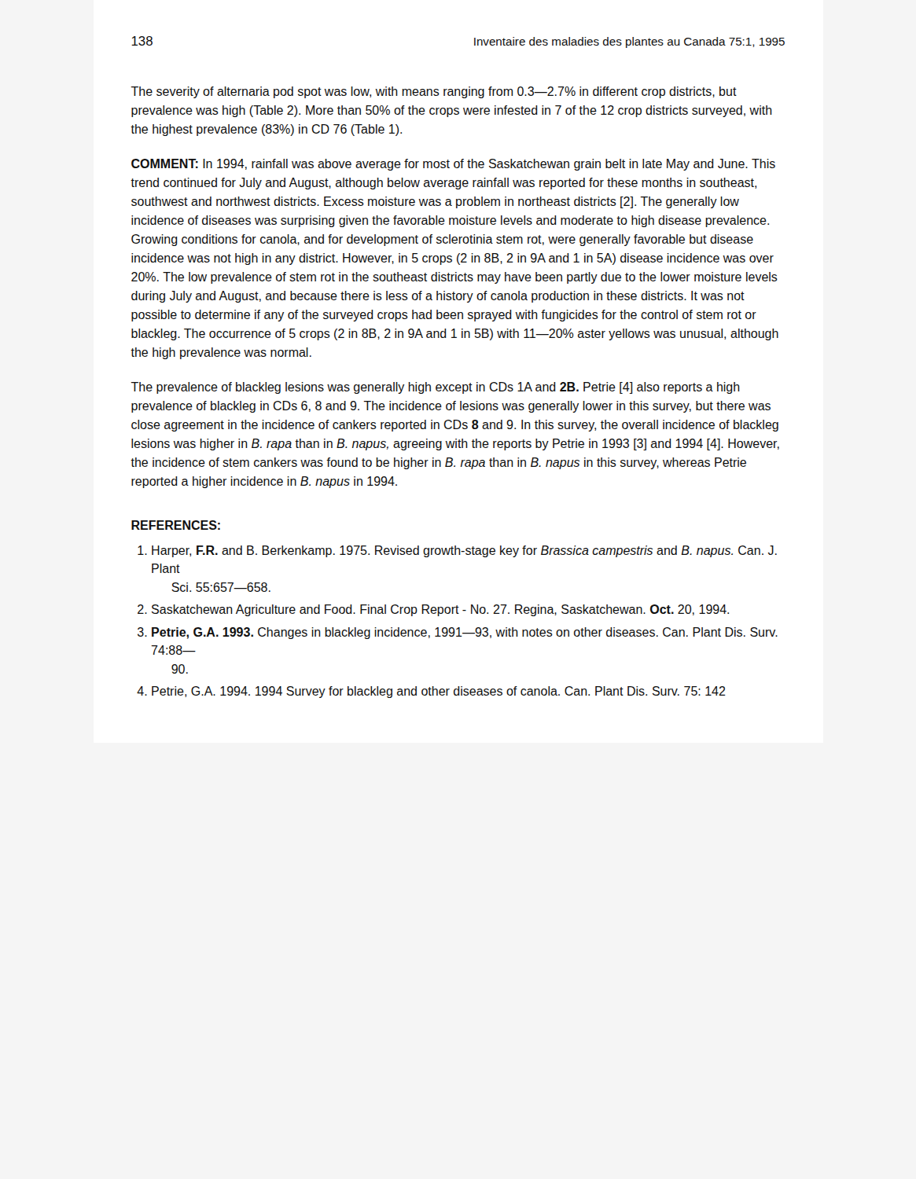138
Inventaire des maladies des plantes au Canada 75:1, 1995
The severity of alternaria pod spot was low, with means ranging from 0.3—2.7% in different crop districts, but prevalence was high (Table 2). More than 50% of the crops were infested in 7 of the 12 crop districts surveyed, with the highest prevalence (83%) in CD 76 (Table 1).
COMMENT: In 1994, rainfall was above average for most of the Saskatchewan grain belt in late May and June. This trend continued for July and August, although below average rainfall was reported for these months in southeast, southwest and northwest districts. Excess moisture was a problem in northeast districts [2]. The generally low incidence of diseases was surprising given the favorable moisture levels and moderate to high disease prevalence. Growing conditions for canola, and for development of sclerotinia stem rot, were generally favorable but disease incidence was not high in any district. However, in 5 crops (2 in 8B, 2 in 9A and 1 in 5A) disease incidence was over 20%. The low prevalence of stem rot in the southeast districts may have been partly due to the lower moisture levels during July and August, and because there is less of a history of canola production in these districts. It was not possible to determine if any of the surveyed crops had been sprayed with fungicides for the control of stem rot or blackleg. The occurrence of 5 crops (2 in 8B, 2 in 9A and 1 in 5B) with 11—20% aster yellows was unusual, although the high prevalence was normal.
The prevalence of blackleg lesions was generally high except in CDs 1A and 2B. Petrie [4] also reports a high prevalence of blackleg in CDs 6, 8 and 9. The incidence of lesions was generally lower in this survey, but there was close agreement in the incidence of cankers reported in CDs 8 and 9. In this survey, the overall incidence of blackleg lesions was higher in B. rapa than in B. napus, agreeing with the reports by Petrie in 1993 [3] and 1994 [4]. However, the incidence of stem cankers was found to be higher in B. rapa than in B. napus in this survey, whereas Petrie reported a higher incidence in B. napus in 1994.
REFERENCES:
Harper, F.R. and B. Berkenkamp. 1975. Revised growth-stage key for Brassica campestris and B. napus. Can. J. Plant Sci. 55:657—658.
Saskatchewan Agriculture and Food. Final Crop Report - No. 27. Regina, Saskatchewan. Oct. 20, 1994.
Petrie, G.A. 1993. Changes in blackleg incidence, 1991—93, with notes on other diseases. Can. Plant Dis. Surv. 74:88—90.
Petrie, G.A. 1994. 1994 Survey for blackleg and other diseases of canola. Can. Plant Dis. Surv. 75: 142